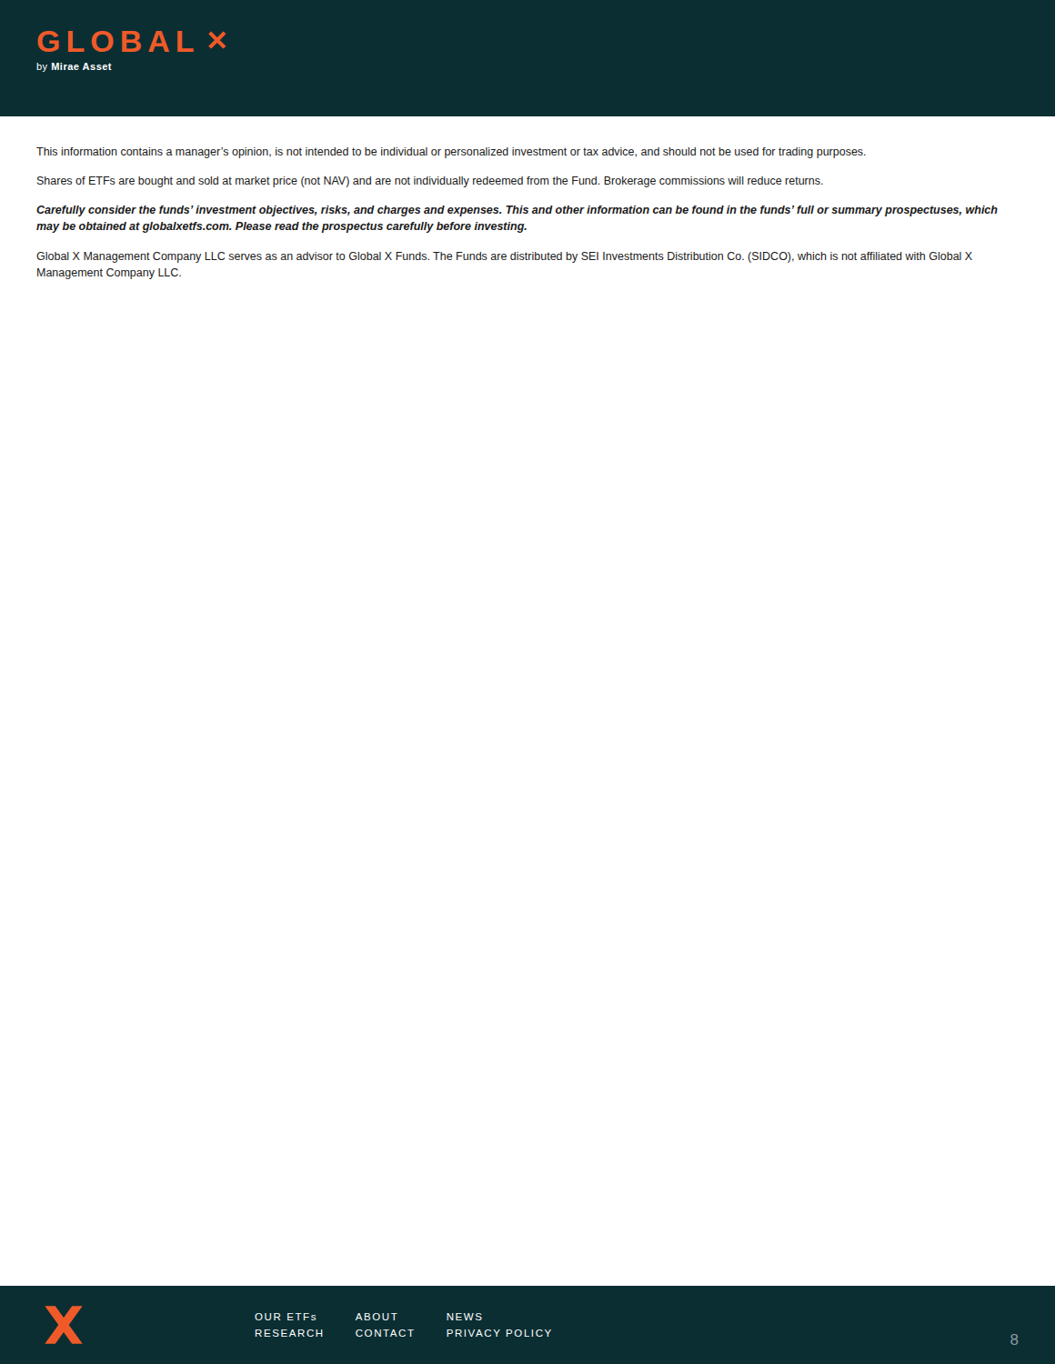GLOBAL✕
by Mirae Asset
This information contains a manager’s opinion, is not intended to be individual or personalized investment or tax advice, and should not be used for trading purposes.
Shares of ETFs are bought and sold at market price (not NAV) and are not individually redeemed from the Fund. Brokerage commissions will reduce returns.
Carefully consider the funds’ investment objectives, risks, and charges and expenses. This and other information can be found in the funds’ full or summary prospectuses, which may be obtained at globalxetfs.com. Please read the prospectus carefully before investing.
Global X Management Company LLC serves as an advisor to Global X Funds. The Funds are distributed by SEI Investments Distribution Co. (SIDCO), which is not affiliated with Global X Management Company LLC.
OUR ETFs ABOUT NEWS RESEARCH CONTACT PRIVACY POLICY
8